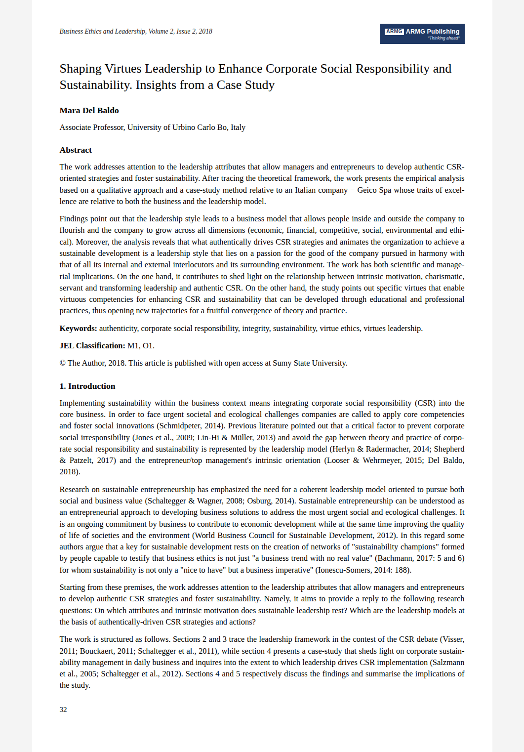Business Ethics and Leadership, Volume 2, Issue 2, 2018
ARMG ARMG Publishing
"Thinking ahead"
Shaping Virtues Leadership to Enhance Corporate Social Responsibility and Sustainability. Insights from a Case Study
Mara Del Baldo
Associate Professor, University of Urbino Carlo Bo, Italy
Abstract
The work addresses attention to the leadership attributes that allow managers and entrepreneurs to develop authentic CSR-oriented strategies and foster sustainability. After tracing the theoretical framework, the work presents the empirical analysis based on a qualitative approach and a case-study method relative to an Italian company − Geico Spa whose traits of excellence are relative to both the business and the leadership model.
Findings point out that the leadership style leads to a business model that allows people inside and outside the company to flourish and the company to grow across all dimensions (economic, financial, competitive, social, environmental and ethical). Moreover, the analysis reveals that what authentically drives CSR strategies and animates the organization to achieve a sustainable development is a leadership style that lies on a passion for the good of the company pursued in harmony with that of all its internal and external interlocutors and its surrounding environment. The work has both scientific and managerial implications. On the one hand, it contributes to shed light on the relationship between intrinsic motivation, charismatic, servant and transforming leadership and authentic CSR. On the other hand, the study points out specific virtues that enable virtuous competencies for enhancing CSR and sustainability that can be developed through educational and professional practices, thus opening new trajectories for a fruitful convergence of theory and practice.
Keywords: authenticity, corporate social responsibility, integrity, sustainability, virtue ethics, virtues leadership.
JEL Classification: M1, O1.
© The Author, 2018. This article is published with open access at Sumy State University.
1. Introduction
Implementing sustainability within the business context means integrating corporate social responsibility (CSR) into the core business. In order to face urgent societal and ecological challenges companies are called to apply core competencies and foster social innovations (Schmidpeter, 2014). Previous literature pointed out that a critical factor to prevent corporate social irresponsibility (Jones et al., 2009; Lin-Hi & Müller, 2013) and avoid the gap between theory and practice of corporate social responsibility and sustainability is represented by the leadership model (Herlyn & Radermacher, 2014; Shepherd & Patzelt, 2017) and the entrepreneur/top management's intrinsic orientation (Looser & Wehrmeyer, 2015; Del Baldo, 2018).
Research on sustainable entrepreneurship has emphasized the need for a coherent leadership model oriented to pursue both social and business value (Schaltegger & Wagner, 2008; Osburg, 2014). Sustainable entrepreneurship can be understood as an entrepreneurial approach to developing business solutions to address the most urgent social and ecological challenges. It is an ongoing commitment by business to contribute to economic development while at the same time improving the quality of life of societies and the environment (World Business Council for Sustainable Development, 2012). In this regard some authors argue that a key for sustainable development rests on the creation of networks of "sustainability champions" formed by people capable to testify that business ethics is not just "a business trend with no real value" (Bachmann, 2017: 5 and 6) for whom sustainability is not only a "nice to have" but a business imperative" (Ionescu-Somers, 2014: 188).
Starting from these premises, the work addresses attention to the leadership attributes that allow managers and entrepreneurs to develop authentic CSR strategies and foster sustainability. Namely, it aims to provide a reply to the following research questions: On which attributes and intrinsic motivation does sustainable leadership rest? Which are the leadership models at the basis of authentically-driven CSR strategies and actions?
The work is structured as follows. Sections 2 and 3 trace the leadership framework in the contest of the CSR debate (Visser, 2011; Bouckaert, 2011; Schaltegger et al., 2011), while section 4 presents a case-study that sheds light on corporate sustainability management in daily business and inquires into the extent to which leadership drives CSR implementation (Salzmann et al., 2005; Schaltegger et al., 2012). Sections 4 and 5 respectively discuss the findings and summarise the implications of the study.
32